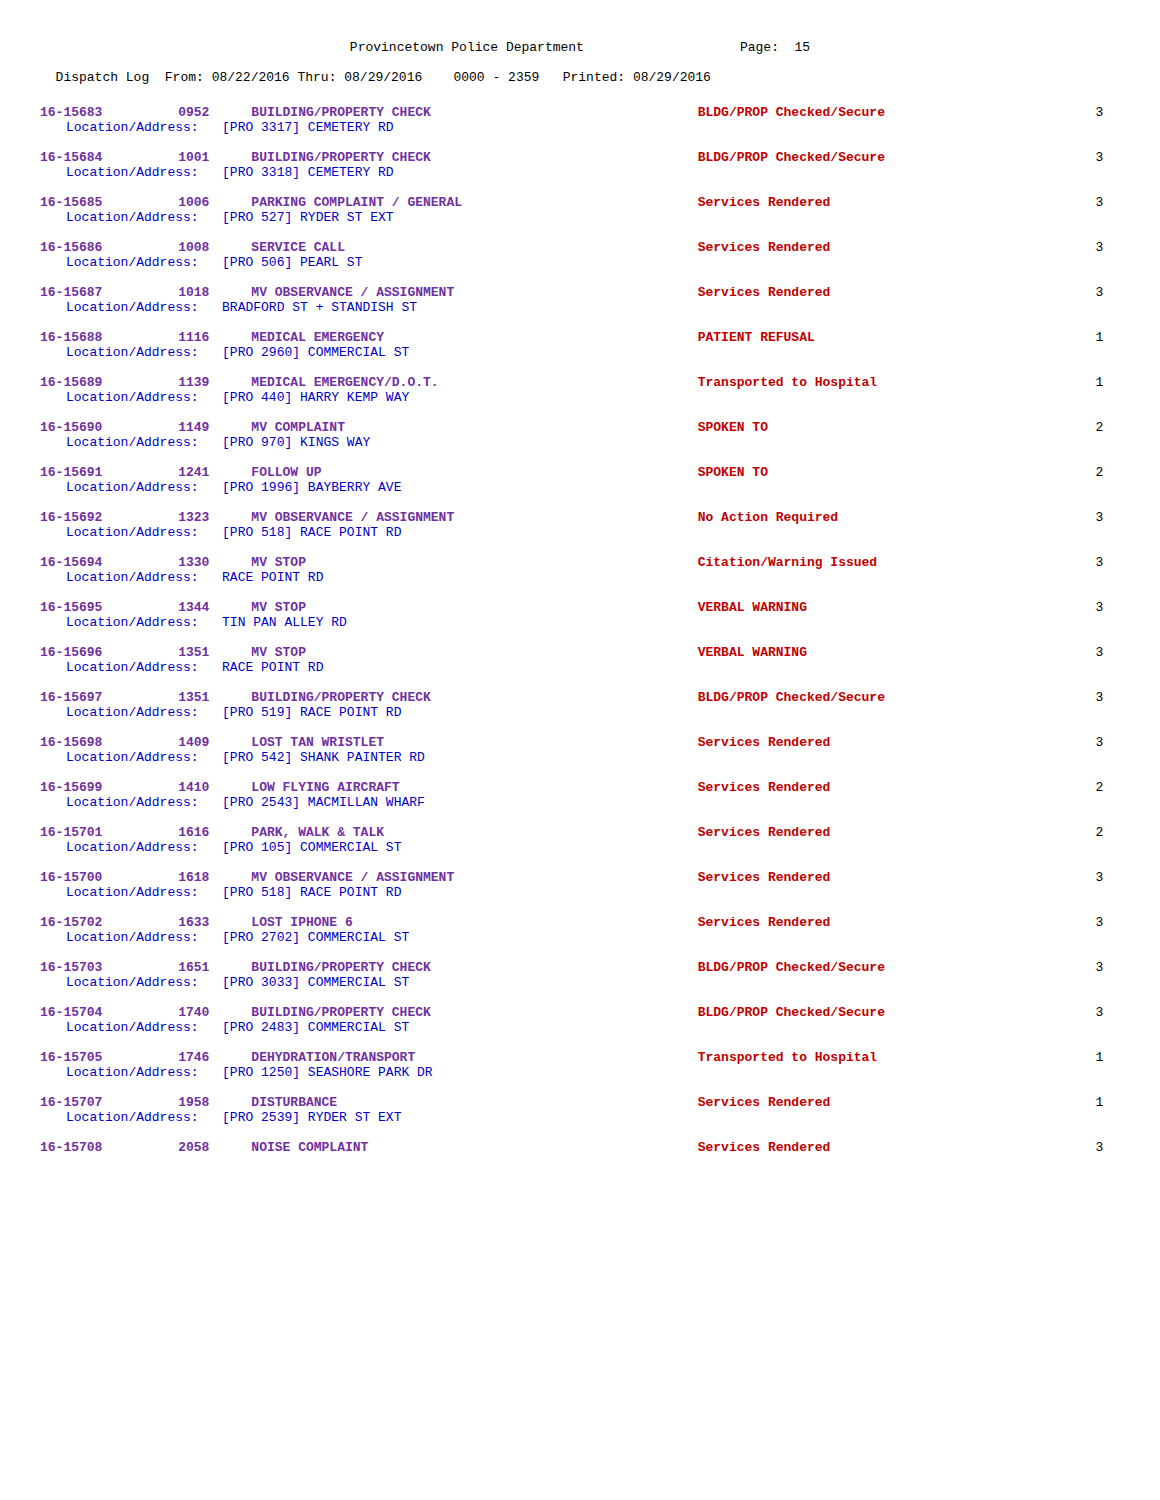Provincetown Police Department Page: 15
Dispatch Log From: 08/22/2016 Thru: 08/29/2016 0000 - 2359 Printed: 08/29/2016
| 16-15683 | 0952 | BUILDING/PROPERTY CHECK | BLDG/PROP Checked/Secure | 3 |
| Location/Address: [PRO 3317] CEMETERY RD |
| 16-15684 | 1001 | BUILDING/PROPERTY CHECK | BLDG/PROP Checked/Secure | 3 |
| Location/Address: [PRO 3318] CEMETERY RD |
| 16-15685 | 1006 | PARKING COMPLAINT / GENERAL | Services Rendered | 3 |
| Location/Address: [PRO 527] RYDER ST EXT |
| 16-15686 | 1008 | SERVICE CALL | Services Rendered | 3 |
| Location/Address: [PRO 506] PEARL ST |
| 16-15687 | 1018 | MV OBSERVANCE / ASSIGNMENT | Services Rendered | 3 |
| Location/Address: BRADFORD ST + STANDISH ST |
| 16-15688 | 1116 | MEDICAL EMERGENCY | PATIENT REFUSAL | 1 |
| Location/Address: [PRO 2960] COMMERCIAL ST |
| 16-15689 | 1139 | MEDICAL EMERGENCY/D.O.T. | Transported to Hospital | 1 |
| Location/Address: [PRO 440] HARRY KEMP WAY |
| 16-15690 | 1149 | MV COMPLAINT | SPOKEN TO | 2 |
| Location/Address: [PRO 970] KINGS WAY |
| 16-15691 | 1241 | FOLLOW UP | SPOKEN TO | 2 |
| Location/Address: [PRO 1996] BAYBERRY AVE |
| 16-15692 | 1323 | MV OBSERVANCE / ASSIGNMENT | No Action Required | 3 |
| Location/Address: [PRO 518] RACE POINT RD |
| 16-15694 | 1330 | MV STOP | Citation/Warning Issued | 3 |
| Location/Address: RACE POINT RD |
| 16-15695 | 1344 | MV STOP | VERBAL WARNING | 3 |
| Location/Address: TIN PAN ALLEY RD |
| 16-15696 | 1351 | MV STOP | VERBAL WARNING | 3 |
| Location/Address: RACE POINT RD |
| 16-15697 | 1351 | BUILDING/PROPERTY CHECK | BLDG/PROP Checked/Secure | 3 |
| Location/Address: [PRO 519] RACE POINT RD |
| 16-15698 | 1409 | LOST TAN WRISTLET | Services Rendered | 3 |
| Location/Address: [PRO 542] SHANK PAINTER RD |
| 16-15699 | 1410 | LOW FLYING AIRCRAFT | Services Rendered | 2 |
| Location/Address: [PRO 2543] MACMILLAN WHARF |
| 16-15701 | 1616 | PARK, WALK & TALK | Services Rendered | 2 |
| Location/Address: [PRO 105] COMMERCIAL ST |
| 16-15700 | 1618 | MV OBSERVANCE / ASSIGNMENT | Services Rendered | 3 |
| Location/Address: [PRO 518] RACE POINT RD |
| 16-15702 | 1633 | LOST IPHONE 6 | Services Rendered | 3 |
| Location/Address: [PRO 2702] COMMERCIAL ST |
| 16-15703 | 1651 | BUILDING/PROPERTY CHECK | BLDG/PROP Checked/Secure | 3 |
| Location/Address: [PRO 3033] COMMERCIAL ST |
| 16-15704 | 1740 | BUILDING/PROPERTY CHECK | BLDG/PROP Checked/Secure | 3 |
| Location/Address: [PRO 2483] COMMERCIAL ST |
| 16-15705 | 1746 | DEHYDRATION/TRANSPORT | Transported to Hospital | 1 |
| Location/Address: [PRO 1250] SEASHORE PARK DR |
| 16-15707 | 1958 | DISTURBANCE | Services Rendered | 1 |
| Location/Address: [PRO 2539] RYDER ST EXT |
| 16-15708 | 2058 | NOISE COMPLAINT | Services Rendered | 3 |